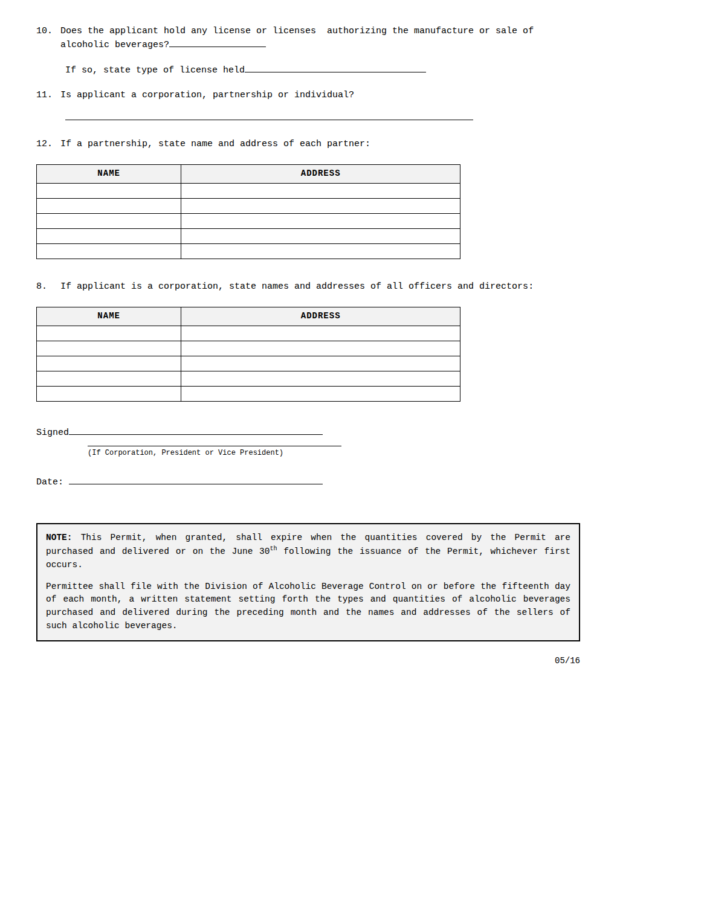10. Does the applicant hold any license or licenses authorizing the manufacture or sale of alcoholic beverages?
If so, state type of license held
11. Is applicant a corporation, partnership or individual?
12. If a partnership, state name and address of each partner:
| NAME | ADDRESS |
| --- | --- |
8. If applicant is a corporation, state names and addresses of all officers and directors:
| NAME | ADDRESS |
| --- | --- |
Signed
(If Corporation, President or Vice President)
Date:
NOTE: This Permit, when granted, shall expire when the quantities covered by the Permit are purchased and delivered or on the June 30th following the issuance of the Permit, whichever first occurs.
Permittee shall file with the Division of Alcoholic Beverage Control on or before the fifteenth day of each month, a written statement setting forth the types and quantities of alcoholic beverages purchased and delivered during the preceding month and the names and addresses of the sellers of such alcoholic beverages.
05/16